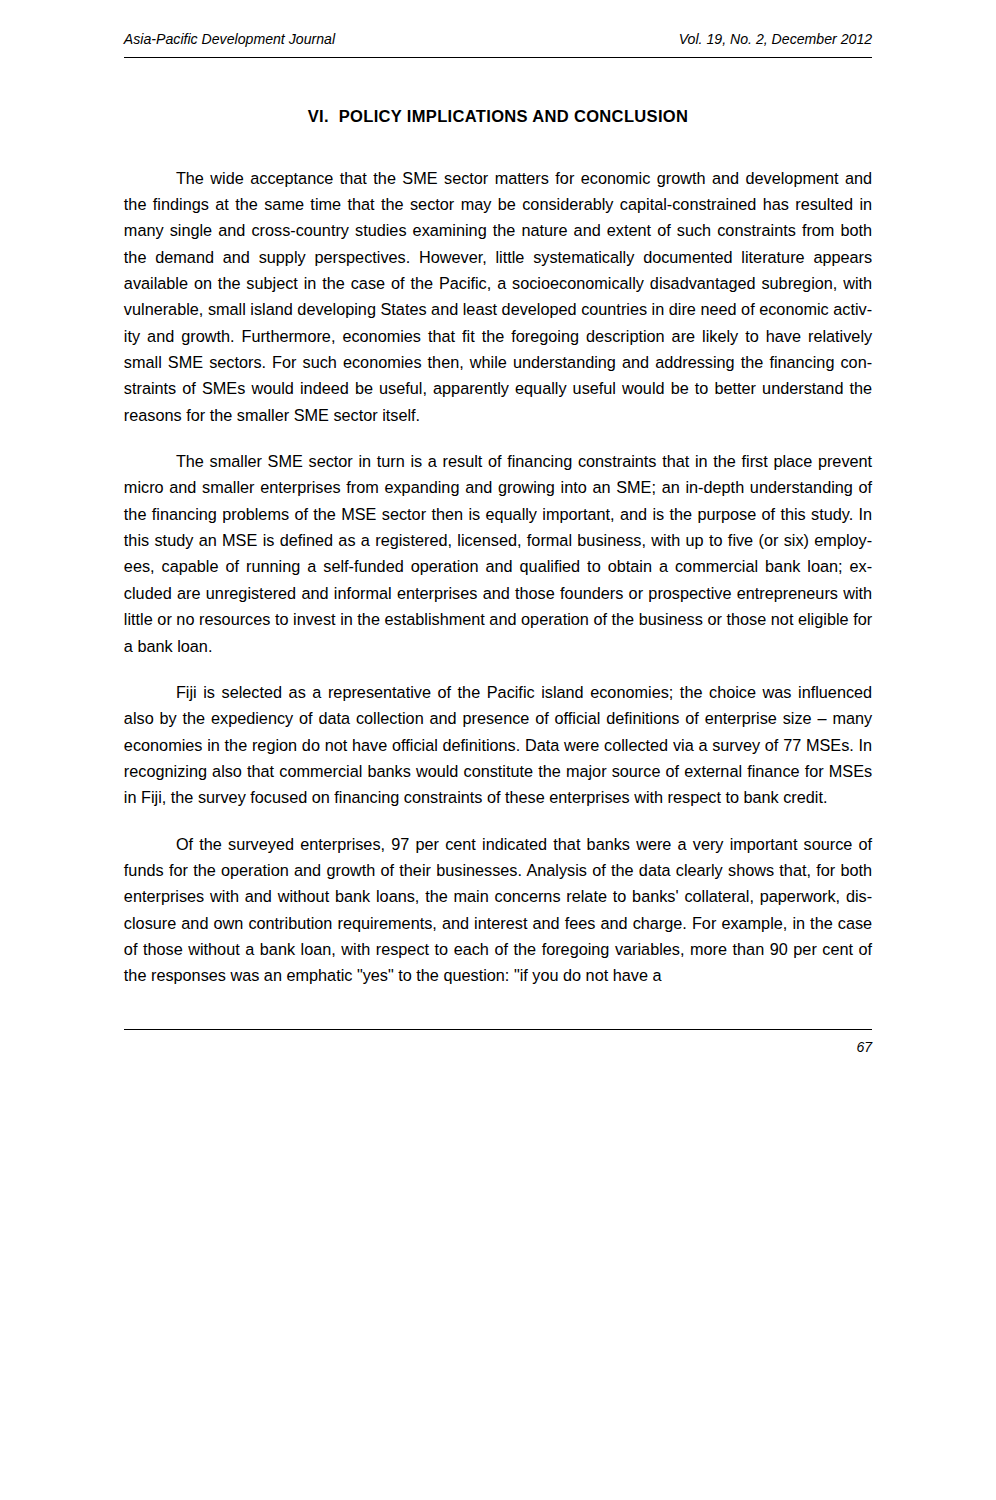Asia-Pacific Development Journal
Vol. 19, No. 2, December 2012
VI. POLICY IMPLICATIONS AND CONCLUSION
The wide acceptance that the SME sector matters for economic growth and development and the findings at the same time that the sector may be considerably capital-constrained has resulted in many single and cross-country studies examining the nature and extent of such constraints from both the demand and supply perspectives. However, little systematically documented literature appears available on the subject in the case of the Pacific, a socioeconomically disadvantaged subregion, with vulnerable, small island developing States and least developed countries in dire need of economic activity and growth. Furthermore, economies that fit the foregoing description are likely to have relatively small SME sectors. For such economies then, while understanding and addressing the financing constraints of SMEs would indeed be useful, apparently equally useful would be to better understand the reasons for the smaller SME sector itself.
The smaller SME sector in turn is a result of financing constraints that in the first place prevent micro and smaller enterprises from expanding and growing into an SME; an in-depth understanding of the financing problems of the MSE sector then is equally important, and is the purpose of this study. In this study an MSE is defined as a registered, licensed, formal business, with up to five (or six) employees, capable of running a self-funded operation and qualified to obtain a commercial bank loan; excluded are unregistered and informal enterprises and those founders or prospective entrepreneurs with little or no resources to invest in the establishment and operation of the business or those not eligible for a bank loan.
Fiji is selected as a representative of the Pacific island economies; the choice was influenced also by the expediency of data collection and presence of official definitions of enterprise size – many economies in the region do not have official definitions. Data were collected via a survey of 77 MSEs. In recognizing also that commercial banks would constitute the major source of external finance for MSEs in Fiji, the survey focused on financing constraints of these enterprises with respect to bank credit.
Of the surveyed enterprises, 97 per cent indicated that banks were a very important source of funds for the operation and growth of their businesses. Analysis of the data clearly shows that, for both enterprises with and without bank loans, the main concerns relate to banks' collateral, paperwork, disclosure and own contribution requirements, and interest and fees and charge. For example, in the case of those without a bank loan, with respect to each of the foregoing variables, more than 90 per cent of the responses was an emphatic "yes" to the question: "if you do not have a
67